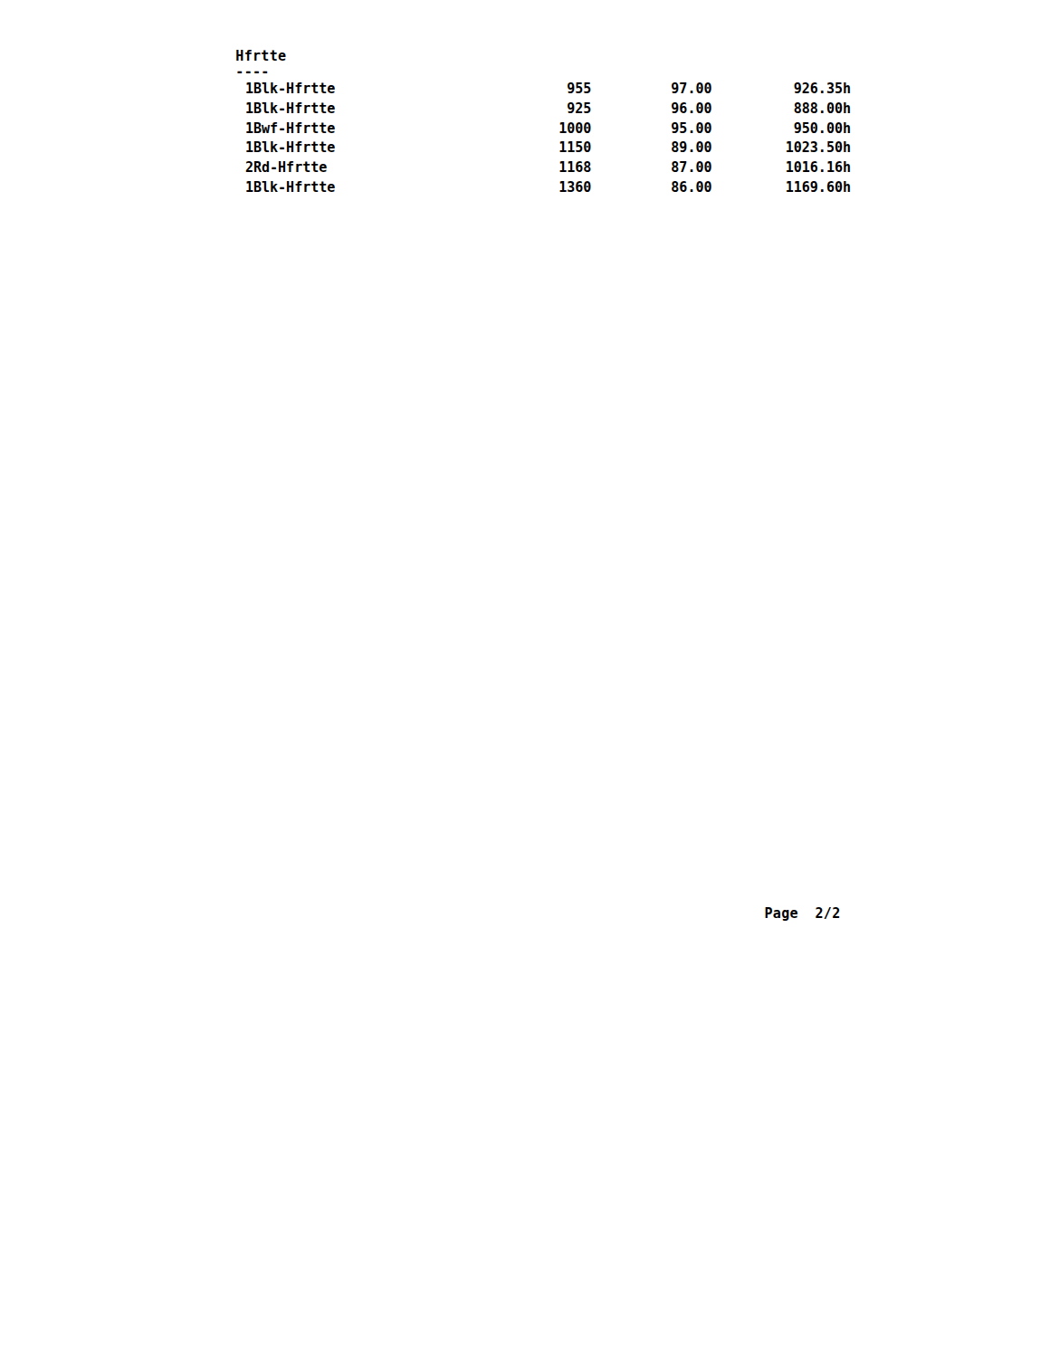Hfrtte
----
| 1 | Blk-Hfrtte | 955 | 97.00 | 926.35h |
| 1 | Blk-Hfrtte | 925 | 96.00 | 888.00h |
| 1 | Bwf-Hfrtte | 1000 | 95.00 | 950.00h |
| 1 | Blk-Hfrtte | 1150 | 89.00 | 1023.50h |
| 2 | Rd-Hfrtte | 1168 | 87.00 | 1016.16h |
| 1 | Blk-Hfrtte | 1360 | 86.00 | 1169.60h |
Page 2/2